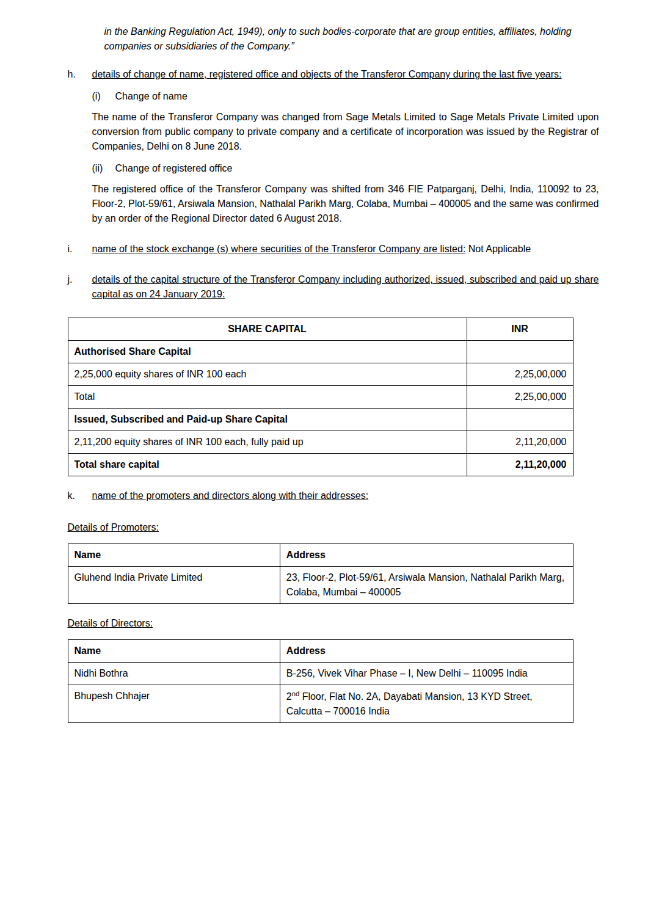in the Banking Regulation Act, 1949), only to such bodies-corporate that are group entities, affiliates, holding companies or subsidiaries of the Company.”
h.
details of change of name, registered office and objects of the Transferor Company during the last five years:
(i)
Change of name
The name of the Transferor Company was changed from Sage Metals Limited to Sage Metals Private Limited upon conversion from public company to private company and a certificate of incorporation was issued by the Registrar of Companies, Delhi on 8 June 2018.
(ii)
Change of registered office
The registered office of the Transferor Company was shifted from 346 FIE Patparganj, Delhi, India, 110092 to 23, Floor-2, Plot-59/61, Arsiwala Mansion, Nathalal Parikh Marg, Colaba, Mumbai – 400005 and the same was confirmed by an order of the Regional Director dated 6 August 2018.
i.
name of the stock exchange (s) where securities of the Transferor Company are listed: Not Applicable
j.
details of the capital structure of the Transferor Company including authorized, issued, subscribed and paid up share capital as on 24 January 2019:
| SHARE CAPITAL | INR |
| --- | --- |
| Authorised Share Capital | |
| 2,25,000 equity shares of INR 100 each | 2,25,00,000 |
| Total | 2,25,00,000 |
| Issued, Subscribed and Paid-up Share Capital | |
| 2,11,200 equity shares of INR 100 each, fully paid up | 2,11,20,000 |
| Total share capital | 2,11,20,000 |
k.
name of the promoters and directors along with their addresses:
Details of Promoters:
| Name | Address |
| --- | --- |
| Gluhend India Private Limited | 23, Floor-2, Plot-59/61, Arsiwala Mansion, Nathalal Parikh Marg, Colaba, Mumbai – 400005 |
Details of Directors:
| Name | Address |
| --- | --- |
| Nidhi Bothra | B-256, Vivek Vihar Phase – I, New Delhi – 110095 India |
| Bhupesh Chhajer | 2 nd Floor, Flat No. 2A, Dayabati Mansion, 13 KYD Street, Calcutta – 700016 India |